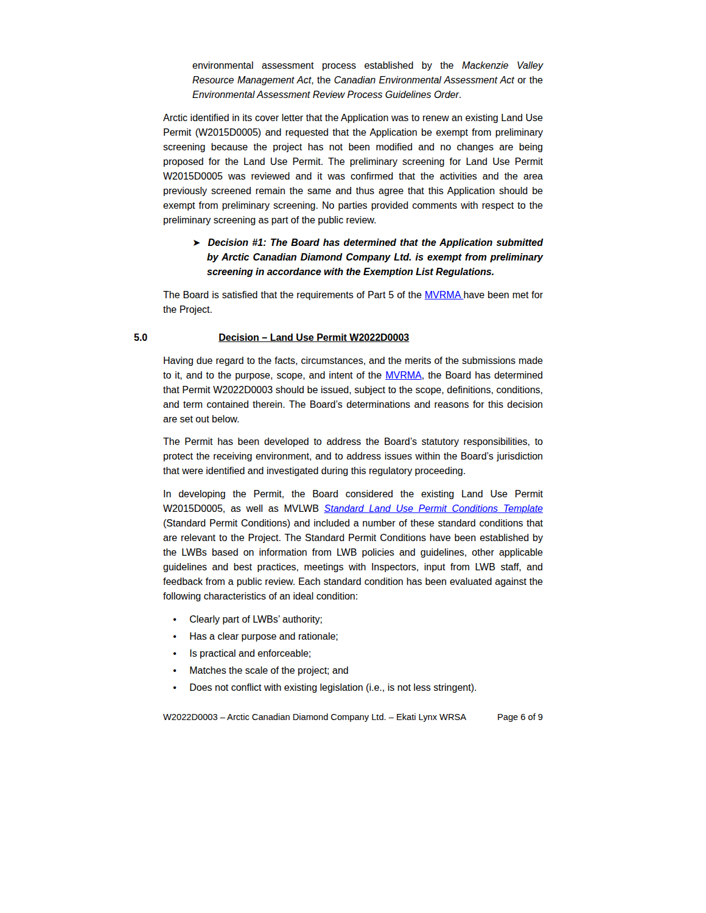environmental assessment process established by the Mackenzie Valley Resource Management Act, the Canadian Environmental Assessment Act or the Environmental Assessment Review Process Guidelines Order.
Arctic identified in its cover letter that the Application was to renew an existing Land Use Permit (W2015D0005) and requested that the Application be exempt from preliminary screening because the project has not been modified and no changes are being proposed for the Land Use Permit. The preliminary screening for Land Use Permit W2015D0005 was reviewed and it was confirmed that the activities and the area previously screened remain the same and thus agree that this Application should be exempt from preliminary screening. No parties provided comments with respect to the preliminary screening as part of the public review.
➤ Decision #1: The Board has determined that the Application submitted by Arctic Canadian Diamond Company Ltd. is exempt from preliminary screening in accordance with the Exemption List Regulations.
The Board is satisfied that the requirements of Part 5 of the MVRMA have been met for the Project.
5.0 Decision – Land Use Permit W2022D0003
Having due regard to the facts, circumstances, and the merits of the submissions made to it, and to the purpose, scope, and intent of the MVRMA, the Board has determined that Permit W2022D0003 should be issued, subject to the scope, definitions, conditions, and term contained therein. The Board’s determinations and reasons for this decision are set out below.
The Permit has been developed to address the Board’s statutory responsibilities, to protect the receiving environment, and to address issues within the Board’s jurisdiction that were identified and investigated during this regulatory proceeding.
In developing the Permit, the Board considered the existing Land Use Permit W2015D0005, as well as MVLWB Standard Land Use Permit Conditions Template (Standard Permit Conditions) and included a number of these standard conditions that are relevant to the Project. The Standard Permit Conditions have been established by the LWBs based on information from LWB policies and guidelines, other applicable guidelines and best practices, meetings with Inspectors, input from LWB staff, and feedback from a public review. Each standard condition has been evaluated against the following characteristics of an ideal condition:
Clearly part of LWBs’ authority;
Has a clear purpose and rationale;
Is practical and enforceable;
Matches the scale of the project; and
Does not conflict with existing legislation (i.e., is not less stringent).
W2022D0003 – Arctic Canadian Diamond Company Ltd. – Ekati Lynx WRSA
Page 6 of 9